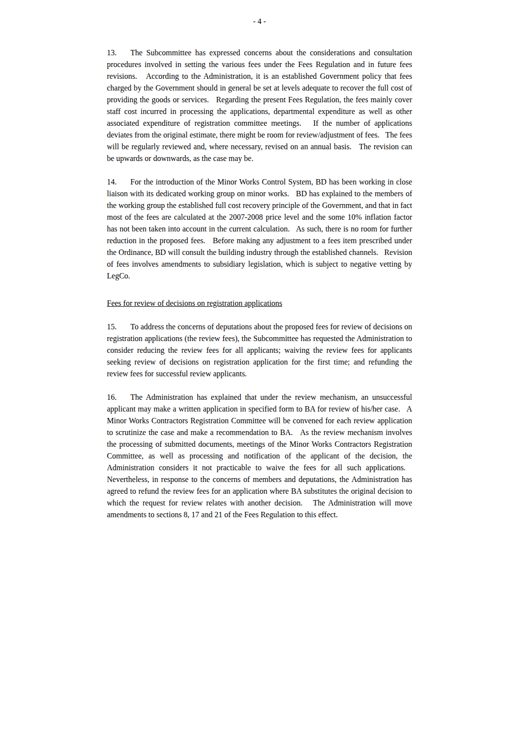- 4 -
13. The Subcommittee has expressed concerns about the considerations and consultation procedures involved in setting the various fees under the Fees Regulation and in future fees revisions. According to the Administration, it is an established Government policy that fees charged by the Government should in general be set at levels adequate to recover the full cost of providing the goods or services. Regarding the present Fees Regulation, the fees mainly cover staff cost incurred in processing the applications, departmental expenditure as well as other associated expenditure of registration committee meetings. If the number of applications deviates from the original estimate, there might be room for review/adjustment of fees. The fees will be regularly reviewed and, where necessary, revised on an annual basis. The revision can be upwards or downwards, as the case may be.
14. For the introduction of the Minor Works Control System, BD has been working in close liaison with its dedicated working group on minor works. BD has explained to the members of the working group the established full cost recovery principle of the Government, and that in fact most of the fees are calculated at the 2007-2008 price level and the some 10% inflation factor has not been taken into account in the current calculation. As such, there is no room for further reduction in the proposed fees. Before making any adjustment to a fees item prescribed under the Ordinance, BD will consult the building industry through the established channels. Revision of fees involves amendments to subsidiary legislation, which is subject to negative vetting by LegCo.
Fees for review of decisions on registration applications
15. To address the concerns of deputations about the proposed fees for review of decisions on registration applications (the review fees), the Subcommittee has requested the Administration to consider reducing the review fees for all applicants; waiving the review fees for applicants seeking review of decisions on registration application for the first time; and refunding the review fees for successful review applicants.
16. The Administration has explained that under the review mechanism, an unsuccessful applicant may make a written application in specified form to BA for review of his/her case. A Minor Works Contractors Registration Committee will be convened for each review application to scrutinize the case and make a recommendation to BA. As the review mechanism involves the processing of submitted documents, meetings of the Minor Works Contractors Registration Committee, as well as processing and notification of the applicant of the decision, the Administration considers it not practicable to waive the fees for all such applications. Nevertheless, in response to the concerns of members and deputations, the Administration has agreed to refund the review fees for an application where BA substitutes the original decision to which the request for review relates with another decision. The Administration will move amendments to sections 8, 17 and 21 of the Fees Regulation to this effect.